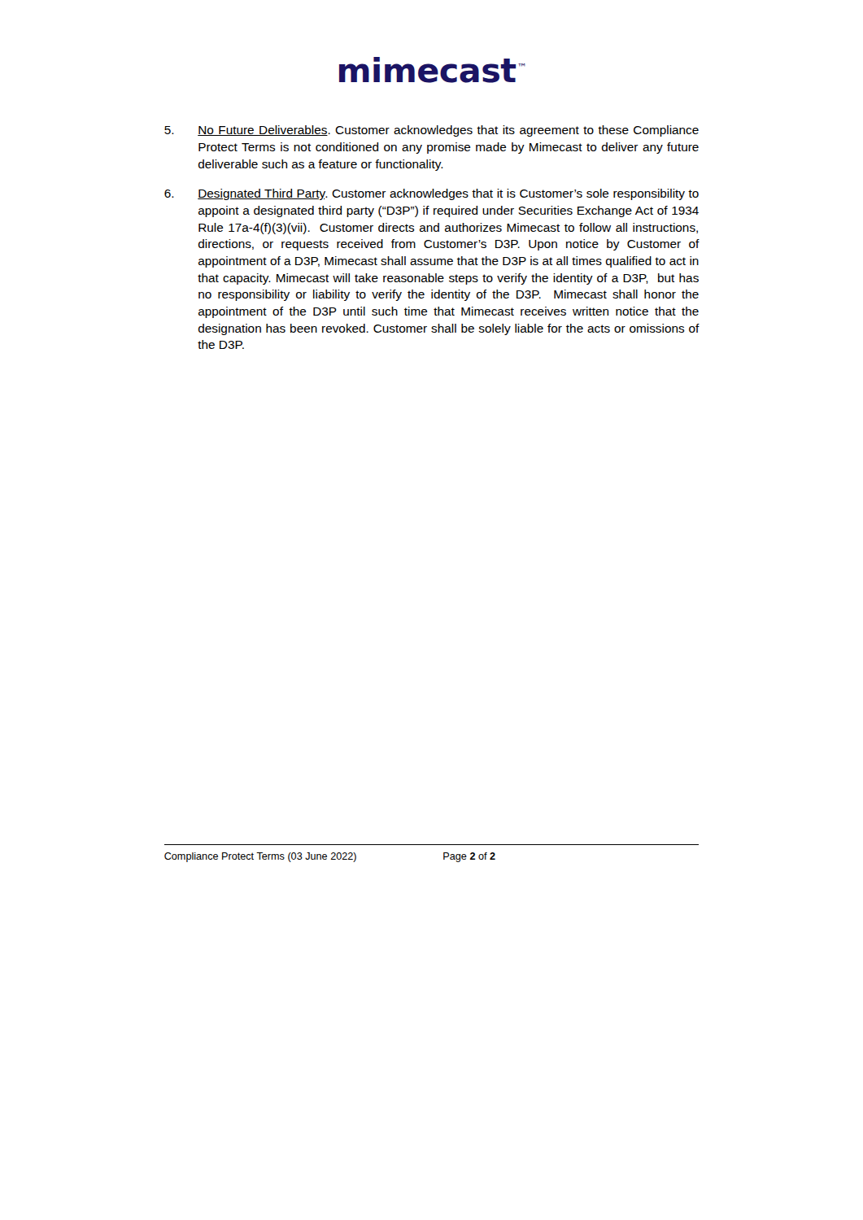mimecast™
5. No Future Deliverables. Customer acknowledges that its agreement to these Compliance Protect Terms is not conditioned on any promise made by Mimecast to deliver any future deliverable such as a feature or functionality.
6. Designated Third Party. Customer acknowledges that it is Customer’s sole responsibility to appoint a designated third party (“D3P”) if required under Securities Exchange Act of 1934 Rule 17a-4(f)(3)(vii). Customer directs and authorizes Mimecast to follow all instructions, directions, or requests received from Customer’s D3P. Upon notice by Customer of appointment of a D3P, Mimecast shall assume that the D3P is at all times qualified to act in that capacity. Mimecast will take reasonable steps to verify the identity of a D3P, but has no responsibility or liability to verify the identity of the D3P. Mimecast shall honor the appointment of the D3P until such time that Mimecast receives written notice that the designation has been revoked. Customer shall be solely liable for the acts or omissions of the D3P.
Compliance Protect Terms (03 June 2022) Page 2 of 2